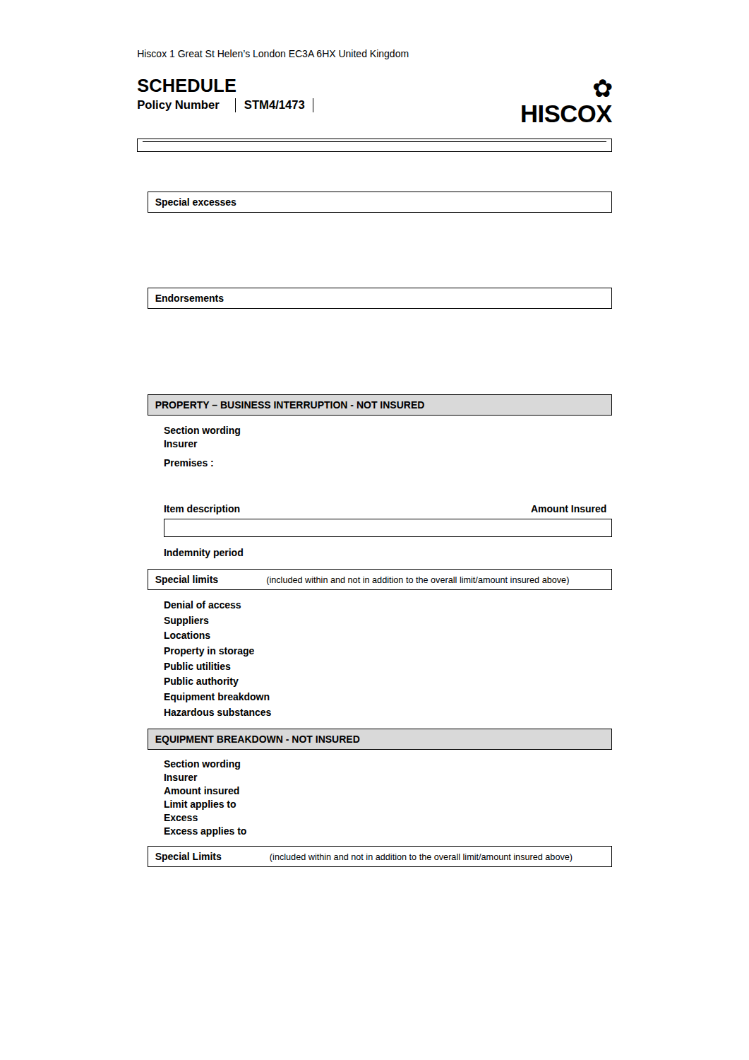Hiscox 1 Great St Helen’s London EC3A 6HX United Kingdom
SCHEDULE
Policy Number STM4/1473
✿
HISCOX
Special excesses
Endorsements
PROPERTY – BUSINESS INTERRUPTION - NOT INSURED
Section wording
Insurer
Premises :
Item description Amount Insured
Indemnity period
Special limits (included within and not in addition to the overall limit/amount insured above)
Denial of access
Suppliers
Locations
Property in storage
Public utilities
Public authority
Equipment breakdown
Hazardous substances
EQUIPMENT BREAKDOWN - NOT INSURED
Section wording
Insurer
Amount insured
Limit applies to
Excess
Excess applies to
Special Limits (included within and not in addition to the overall limit/amount insured above)